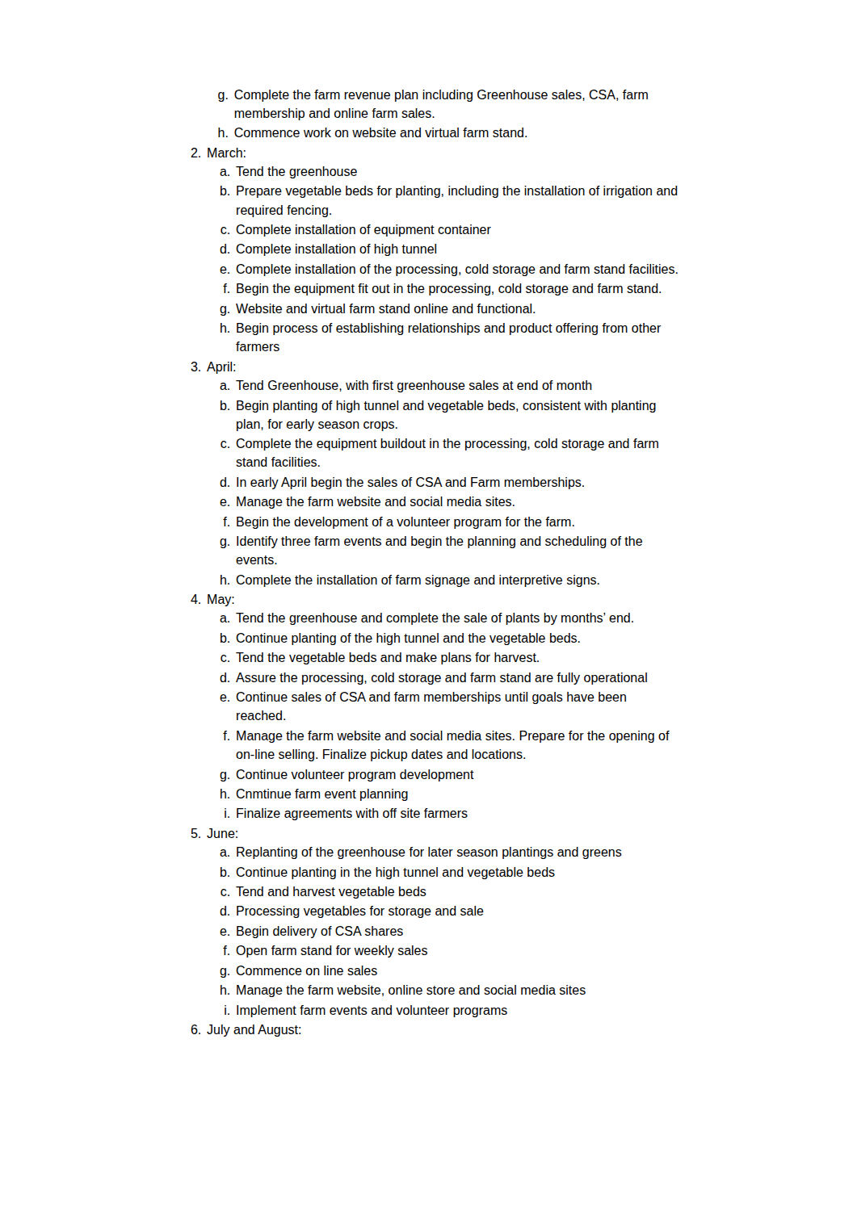Complete the farm revenue plan including Greenhouse sales, CSA, farm membership and online farm sales.
Commence work on website and virtual farm stand.
March:
Tend the greenhouse
Prepare vegetable beds for planting, including the installation of irrigation and required fencing.
Complete installation of equipment container
Complete installation of high tunnel
Complete installation of the processing, cold storage and farm stand facilities.
Begin the equipment fit out in the processing, cold storage and farm stand.
Website and virtual farm stand online and functional.
Begin process of establishing relationships and product offering from other farmers
April:
Tend Greenhouse, with first greenhouse sales at end of month
Begin planting of high tunnel and vegetable beds, consistent with planting plan, for early season crops.
Complete the equipment buildout in the processing, cold storage and farm stand facilities.
In early April begin the sales of CSA and Farm memberships.
Manage the farm website and social media sites.
Begin the development of a volunteer program for the farm.
Identify three farm events and begin the planning and scheduling of the events.
Complete the installation of farm signage and interpretive signs.
May:
Tend the greenhouse and complete the sale of plants by months’ end.
Continue planting of the high tunnel and the vegetable beds.
Tend the vegetable beds and make plans for harvest.
Assure the processing, cold storage and farm stand are fully operational
Continue sales of CSA and farm memberships until goals have been reached.
Manage the farm website and social media sites. Prepare for the opening of on-line selling. Finalize pickup dates and locations.
Continue volunteer program development
Cnmtinue farm event planning
Finalize agreements with off site farmers
June:
Replanting of the greenhouse for later season plantings and greens
Continue planting in the high tunnel and vegetable beds
Tend and harvest vegetable beds
Processing vegetables for storage and sale
Begin delivery of CSA shares
Open farm stand for weekly sales
Commence on line sales
Manage the farm website, online store and social media sites
Implement farm events and volunteer programs
July and August: